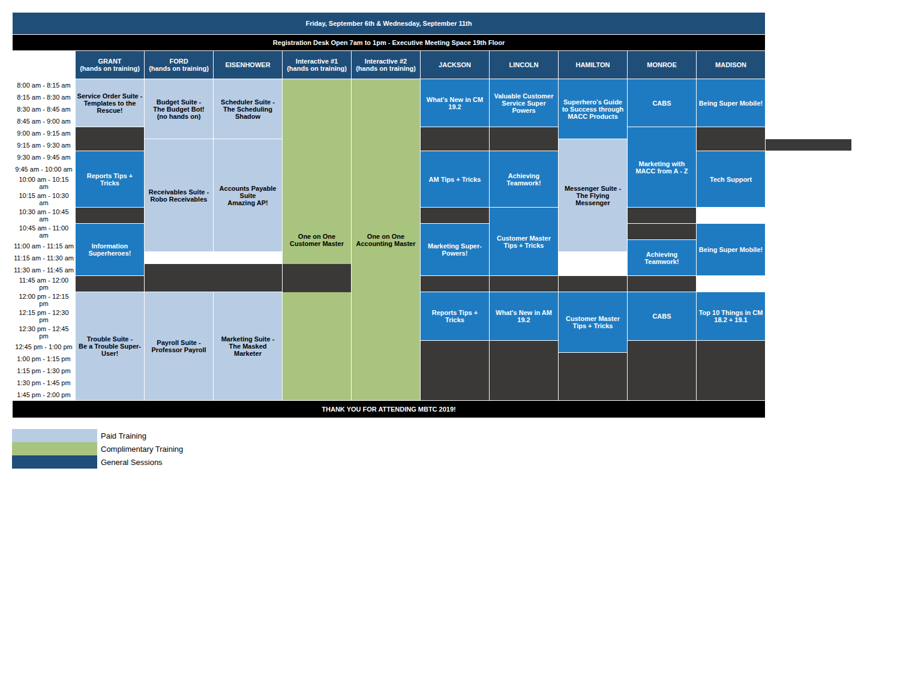| Friday, September 6th & Wednesday, September 11th |
| Registration Desk Open 7am to 1pm - Executive Meeting Space 19th Floor |
| | GRANT (hands on training) | FORD (hands on training) | EISENHOWER | Interactive #1 (hands on training) | Interactive #2 (hands on training) | JACKSON | LINCOLN | HAMILTON | MONROE | MADISON |
| 8:00 am - 8:15 am | Service Order Suite - Templates to the Rescue! | Budget Suite - The Budget Bot! (no hands on) | Scheduler Suite - The Scheduling Shadow | One on One Customer Master | One on One Accounting Master | What's New in CM 19.2 | Valuable Customer Service Super Powers | Superhero's Guide to Success through MACC Products | CABS | Being Super Mobile! |
| 8:15 am - 8:30 am |
| 8:30 am - 8:45 am |
| 8:45 am - 9:00 am |
| 9:00 am - 9:15 am | | | | Marketing with MACC from A - Z | |
| 9:15 am - 9:30 am | Receivables Suite - Robo Receivables | Accounts Payable Suite Amazing AP! | Messenger Suite - The Flying Messenger | |
| 9:30 am - 9:45 am | Reports Tips + Tricks | AM Tips + Tricks | Achieving Teamwork! | Tech Support |
| 9:45 am - 10:00 am |
| 10:00 am - 10:15 am |
| 10:15 am - 10:30 am |
| 10:30 am - 10:45 am | | | Customer Master Tips + Tricks | |
| 10:45 am - 11:00 am | Information Superheroes! | Marketing Super-Powers! | | Being Super Mobile! |
| 11:00 am - 11:15 am | Achieving Teamwork! |
| 11:15 am - 11:30 am |
| 11:30 am - 11:45 am | |
| 11:45 am - 12:00 pm | | | | | |
| 12:00 pm - 12:15 pm | Trouble Suite - Be a Trouble Super-User! | Payroll Suite - Professor Payroll | Marketing Suite - The Masked Marketer | Reports Tips + Tricks | What's New in AM 19.2 | Customer Master Tips + Tricks | CABS | Top 10 Things in CM 18.2 + 19.1 |
| 12:15 pm - 12:30 pm |
| 12:30 pm - 12:45 pm |
| 12:45 pm - 1:00 pm | | | | |
| 1:00 pm - 1:15 pm | |
| 1:15 pm - 1:30 pm |
| 1:30 pm - 1:45 pm |
| 1:45 pm - 2:00 pm |
| THANK YOU FOR ATTENDING MBTC 2019! |
| | Paid Training |
| | Complimentary Training |
| | General Sessions |